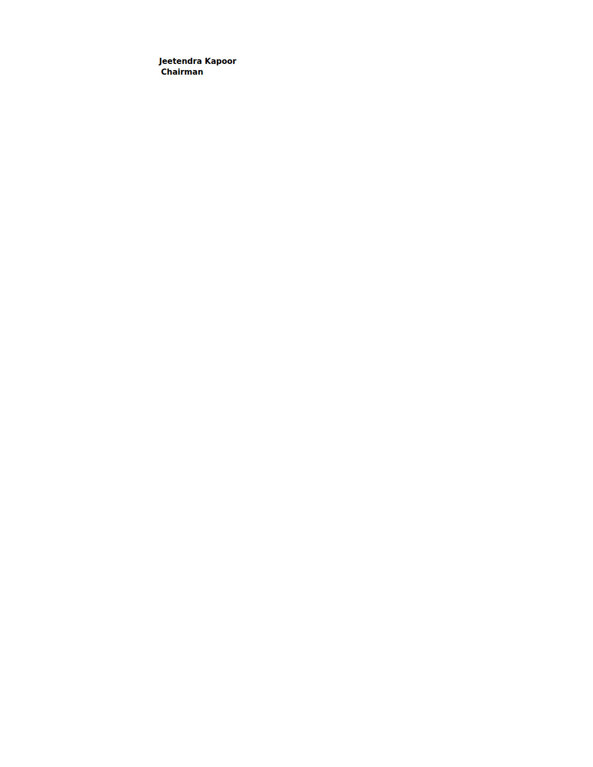Jeetendra Kapoor
Chairman